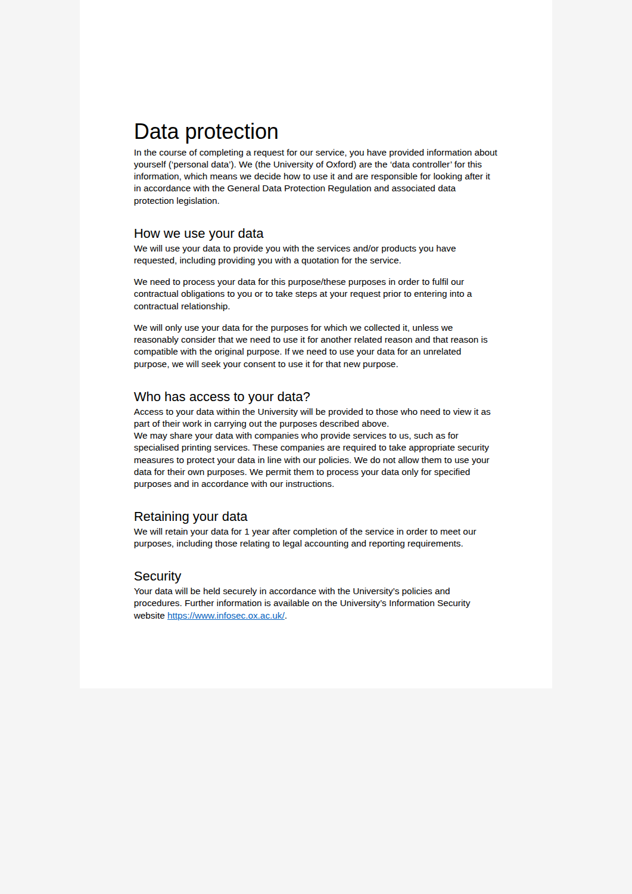Data protection
In the course of completing a request for our service, you have provided information about yourself (‘personal data’). We (the University of Oxford) are the ‘data controller’ for this information, which means we decide how to use it and are responsible for looking after it in accordance with the General Data Protection Regulation and associated data protection legislation.
How we use your data
We will use your data to provide you with the services and/or products you have requested, including providing you with a quotation for the service.
We need to process your data for this purpose/these purposes in order to fulfil our contractual obligations to you or to take steps at your request prior to entering into a contractual relationship.
We will only use your data for the purposes for which we collected it, unless we reasonably consider that we need to use it for another related reason and that reason is compatible with the original purpose. If we need to use your data for an unrelated purpose, we will seek your consent to use it for that new purpose.
Who has access to your data?
Access to your data within the University will be provided to those who need to view it as part of their work in carrying out the purposes described above.
We may share your data with companies who provide services to us, such as for specialised printing services. These companies are required to take appropriate security measures to protect your data in line with our policies. We do not allow them to use your data for their own purposes. We permit them to process your data only for specified purposes and in accordance with our instructions.
Retaining your data
We will retain your data for 1 year after completion of the service in order to meet our purposes, including those relating to legal accounting and reporting requirements.
Security
Your data will be held securely in accordance with the University’s policies and procedures. Further information is available on the University’s Information Security website https://www.infosec.ox.ac.uk/.